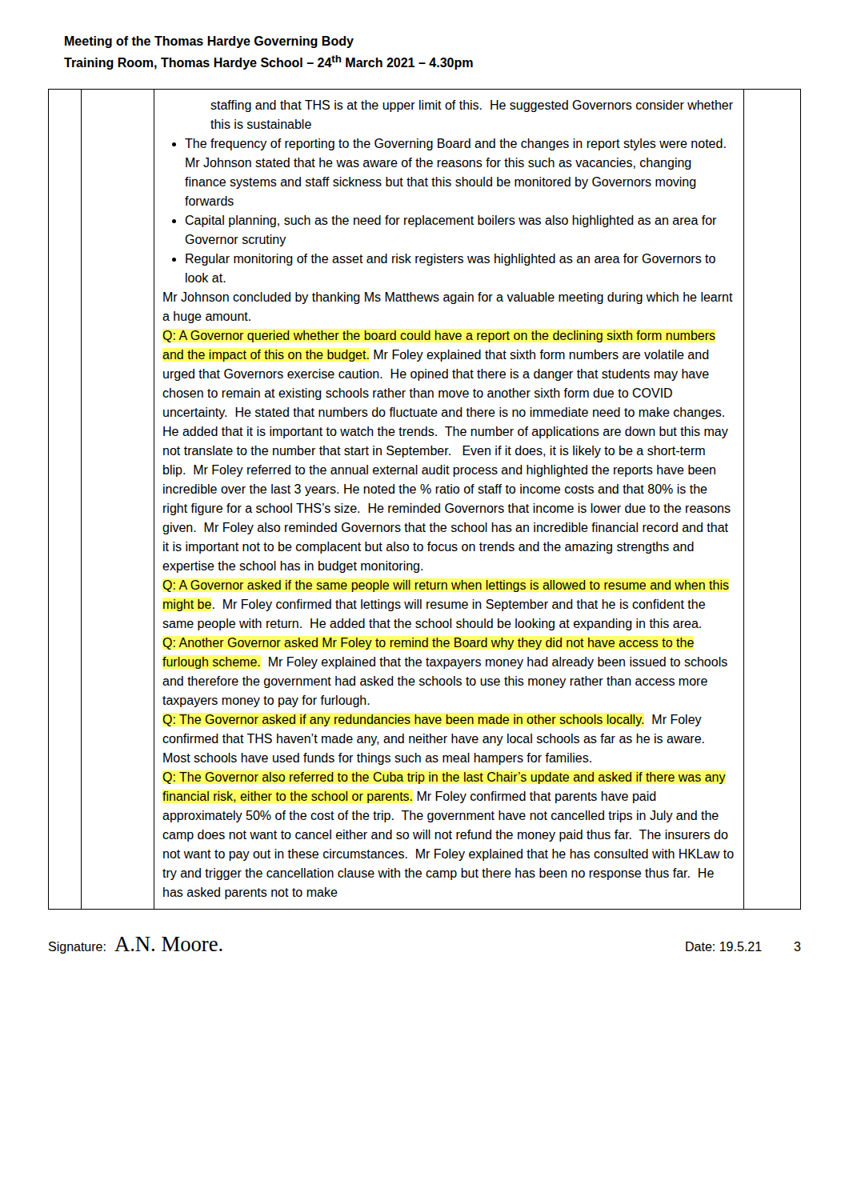Meeting of the Thomas Hardye Governing Body
Training Room, Thomas Hardye School – 24th March 2021 – 4.30pm
staffing and that THS is at the upper limit of this. He suggested Governors consider whether this is sustainable
The frequency of reporting to the Governing Board and the changes in report styles were noted. Mr Johnson stated that he was aware of the reasons for this such as vacancies, changing finance systems and staff sickness but that this should be monitored by Governors moving forwards
Capital planning, such as the need for replacement boilers was also highlighted as an area for Governor scrutiny
Regular monitoring of the asset and risk registers was highlighted as an area for Governors to look at.
Mr Johnson concluded by thanking Ms Matthews again for a valuable meeting during which he learnt a huge amount.
Q: A Governor queried whether the board could have a report on the declining sixth form numbers and the impact of this on the budget. Mr Foley explained that sixth form numbers are volatile and urged that Governors exercise caution. He opined that there is a danger that students may have chosen to remain at existing schools rather than move to another sixth form due to COVID uncertainty. He stated that numbers do fluctuate and there is no immediate need to make changes. He added that it is important to watch the trends. The number of applications are down but this may not translate to the number that start in September. Even if it does, it is likely to be a short-term blip. Mr Foley referred to the annual external audit process and highlighted the reports have been incredible over the last 3 years. He noted the % ratio of staff to income costs and that 80% is the right figure for a school THS’s size. He reminded Governors that income is lower due to the reasons given. Mr Foley also reminded Governors that the school has an incredible financial record and that it is important not to be complacent but also to focus on trends and the amazing strengths and expertise the school has in budget monitoring.
Q: A Governor asked if the same people will return when lettings is allowed to resume and when this might be. Mr Foley confirmed that lettings will resume in September and that he is confident the same people with return. He added that the school should be looking at expanding in this area.
Q: Another Governor asked Mr Foley to remind the Board why they did not have access to the furlough scheme. Mr Foley explained that the taxpayers money had already been issued to schools and therefore the government had asked the schools to use this money rather than access more taxpayers money to pay for furlough.
Q: The Governor asked if any redundancies have been made in other schools locally. Mr Foley confirmed that THS haven’t made any, and neither have any local schools as far as he is aware. Most schools have used funds for things such as meal hampers for families.
Q: The Governor also referred to the Cuba trip in the last Chair’s update and asked if there was any financial risk, either to the school or parents. Mr Foley confirmed that parents have paid approximately 50% of the cost of the trip. The government have not cancelled trips in July and the camp does not want to cancel either and so will not refund the money paid thus far. The insurers do not want to pay out in these circumstances. Mr Foley explained that he has consulted with HKLaw to try and trigger the cancellation clause with the camp but there has been no response thus far. He has asked parents not to make
Signature: A.N. Moore.
Date: 19.5.21 3